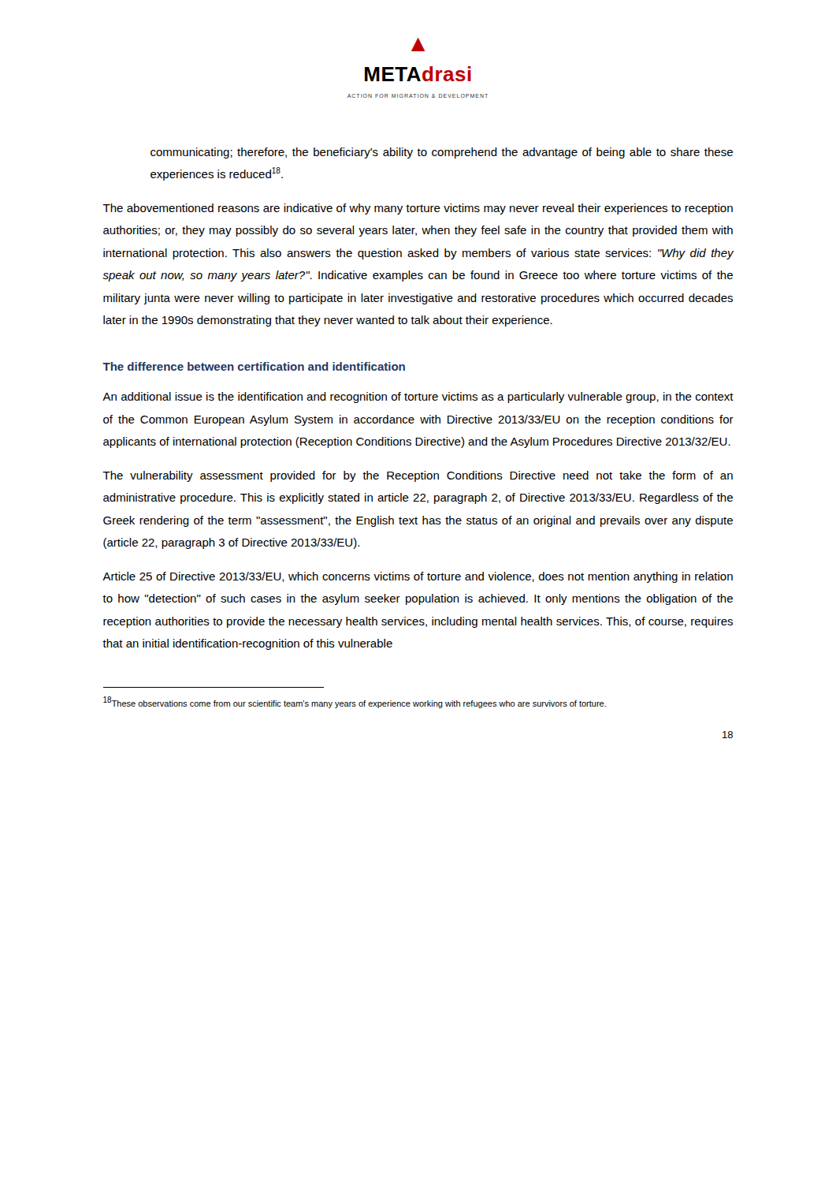▲
META drasi
ACTION FOR MIGRATION & DEVELOPMENT
communicating; therefore, the beneficiary's ability to comprehend the advantage of being able to share these experiences is reduced18.
The abovementioned reasons are indicative of why many torture victims may never reveal their experiences to reception authorities; or, they may possibly do so several years later, when they feel safe in the country that provided them with international protection. This also answers the question asked by members of various state services: "Why did they speak out now, so many years later?". Indicative examples can be found in Greece too where torture victims of the military junta were never willing to participate in later investigative and restorative procedures which occurred decades later in the 1990s demonstrating that they never wanted to talk about their experience.
The difference between certification and identification
An additional issue is the identification and recognition of torture victims as a particularly vulnerable group, in the context of the Common European Asylum System in accordance with Directive 2013/33/EU on the reception conditions for applicants of international protection (Reception Conditions Directive) and the Asylum Procedures Directive 2013/32/EU.
The vulnerability assessment provided for by the Reception Conditions Directive need not take the form of an administrative procedure. This is explicitly stated in article 22, paragraph 2, of Directive 2013/33/EU. Regardless of the Greek rendering of the term "assessment", the English text has the status of an original and prevails over any dispute (article 22, paragraph 3 of Directive 2013/33/EU).
Article 25 of Directive 2013/33/EU, which concerns victims of torture and violence, does not mention anything in relation to how "detection" of such cases in the asylum seeker population is achieved. It only mentions the obligation of the reception authorities to provide the necessary health services, including mental health services. This, of course, requires that an initial identification-recognition of this vulnerable
18These observations come from our scientific team's many years of experience working with refugees who are survivors of torture.
18